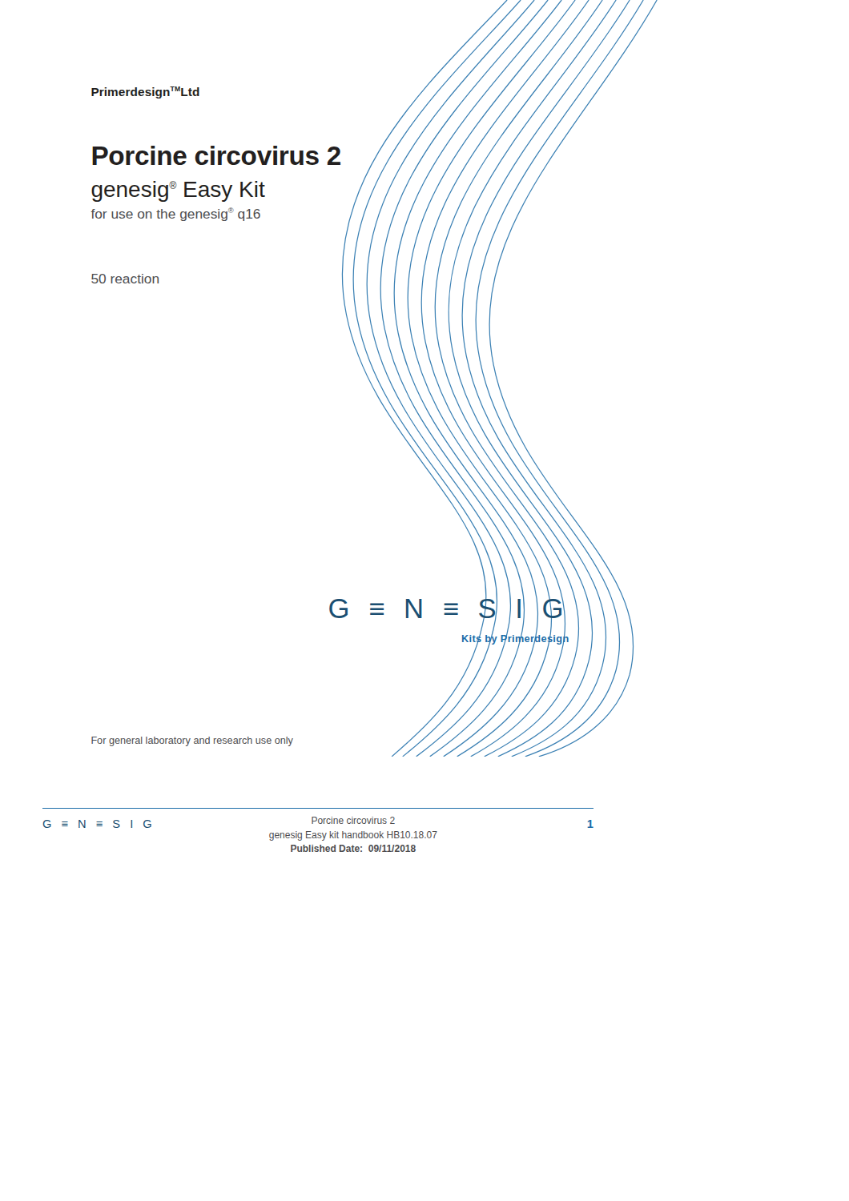PrimerdesignTMLtd
Porcine circovirus 2
genesig® Easy Kit
for use on the genesig® q16
50 reaction
G ≡ N ≡ S I G
Kits by Primerdesign
For general laboratory and research use only
G ≡ N ≡ S I G
Porcine circovirus 2
genesig Easy kit handbook HB10.18.07
Published Date: 09/11/2018
1